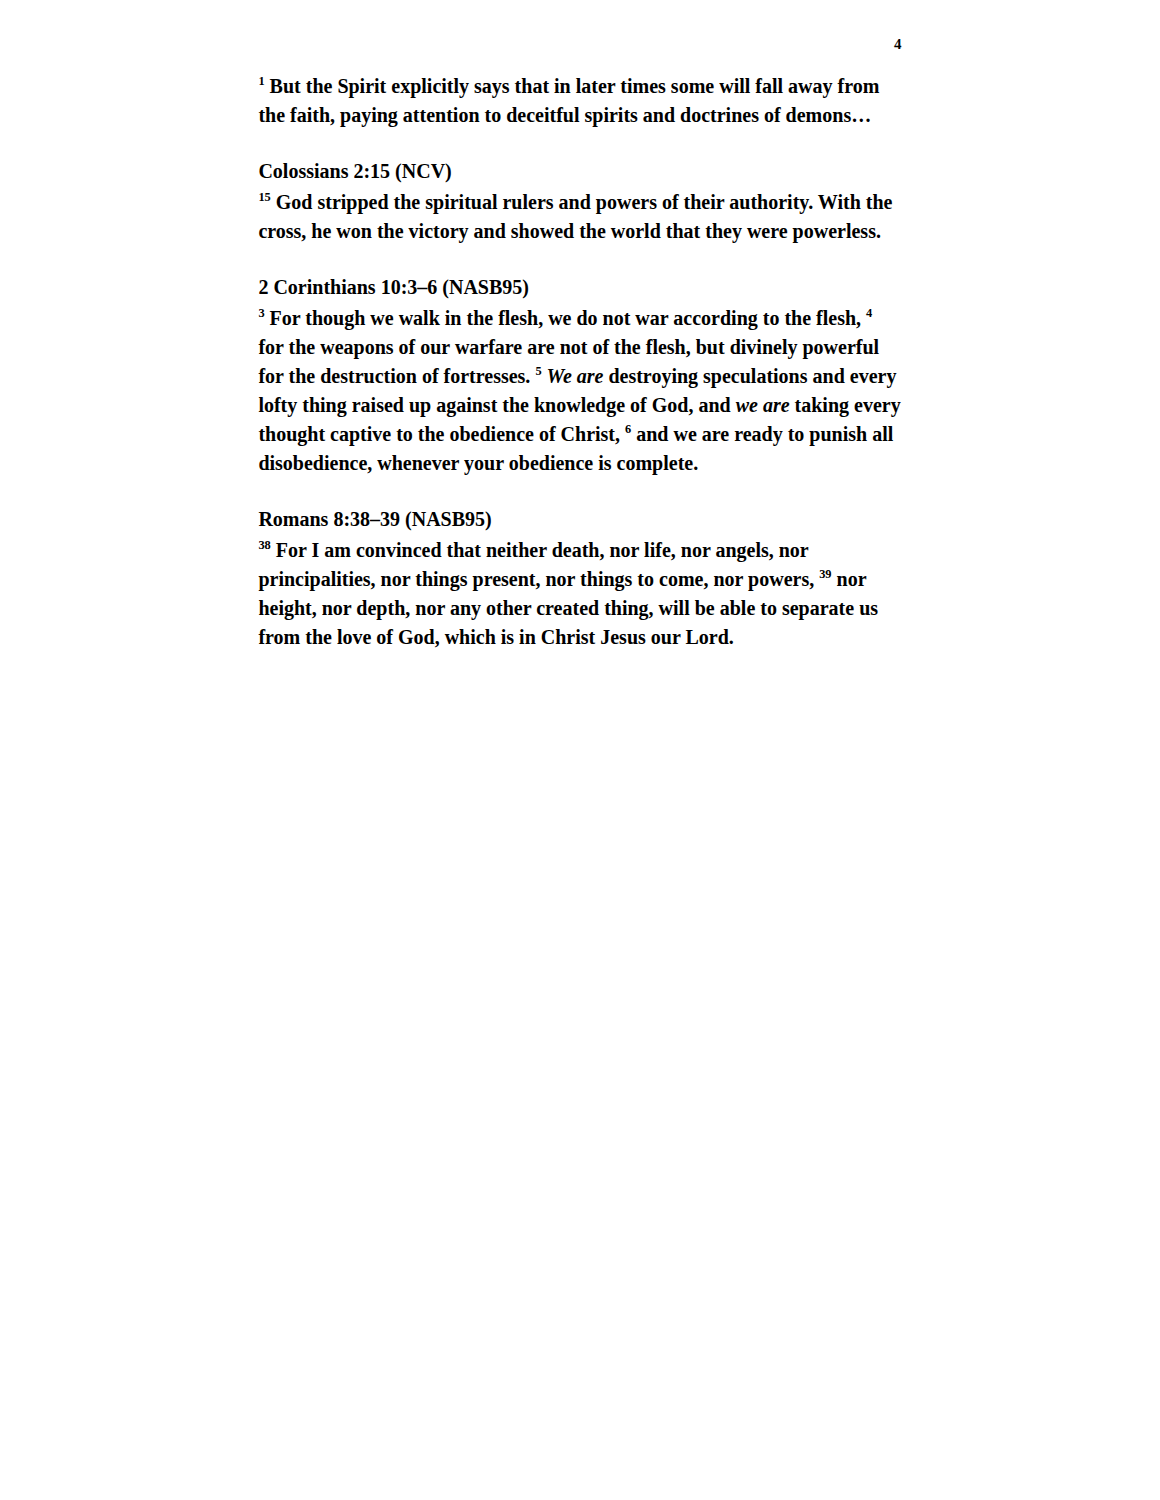4
1 But the Spirit explicitly says that in later times some will fall away from the faith, paying attention to deceitful spirits and doctrines of demons…
Colossians 2:15 (NCV)
15 God stripped the spiritual rulers and powers of their authority. With the cross, he won the victory and showed the world that they were powerless.
2 Corinthians 10:3–6 (NASB95)
3 For though we walk in the flesh, we do not war according to the flesh, 4 for the weapons of our warfare are not of the flesh, but divinely powerful for the destruction of fortresses. 5 We are destroying speculations and every lofty thing raised up against the knowledge of God, and we are taking every thought captive to the obedience of Christ, 6 and we are ready to punish all disobedience, whenever your obedience is complete.
Romans 8:38–39 (NASB95)
38 For I am convinced that neither death, nor life, nor angels, nor principalities, nor things present, nor things to come, nor powers, 39 nor height, nor depth, nor any other created thing, will be able to separate us from the love of God, which is in Christ Jesus our Lord.